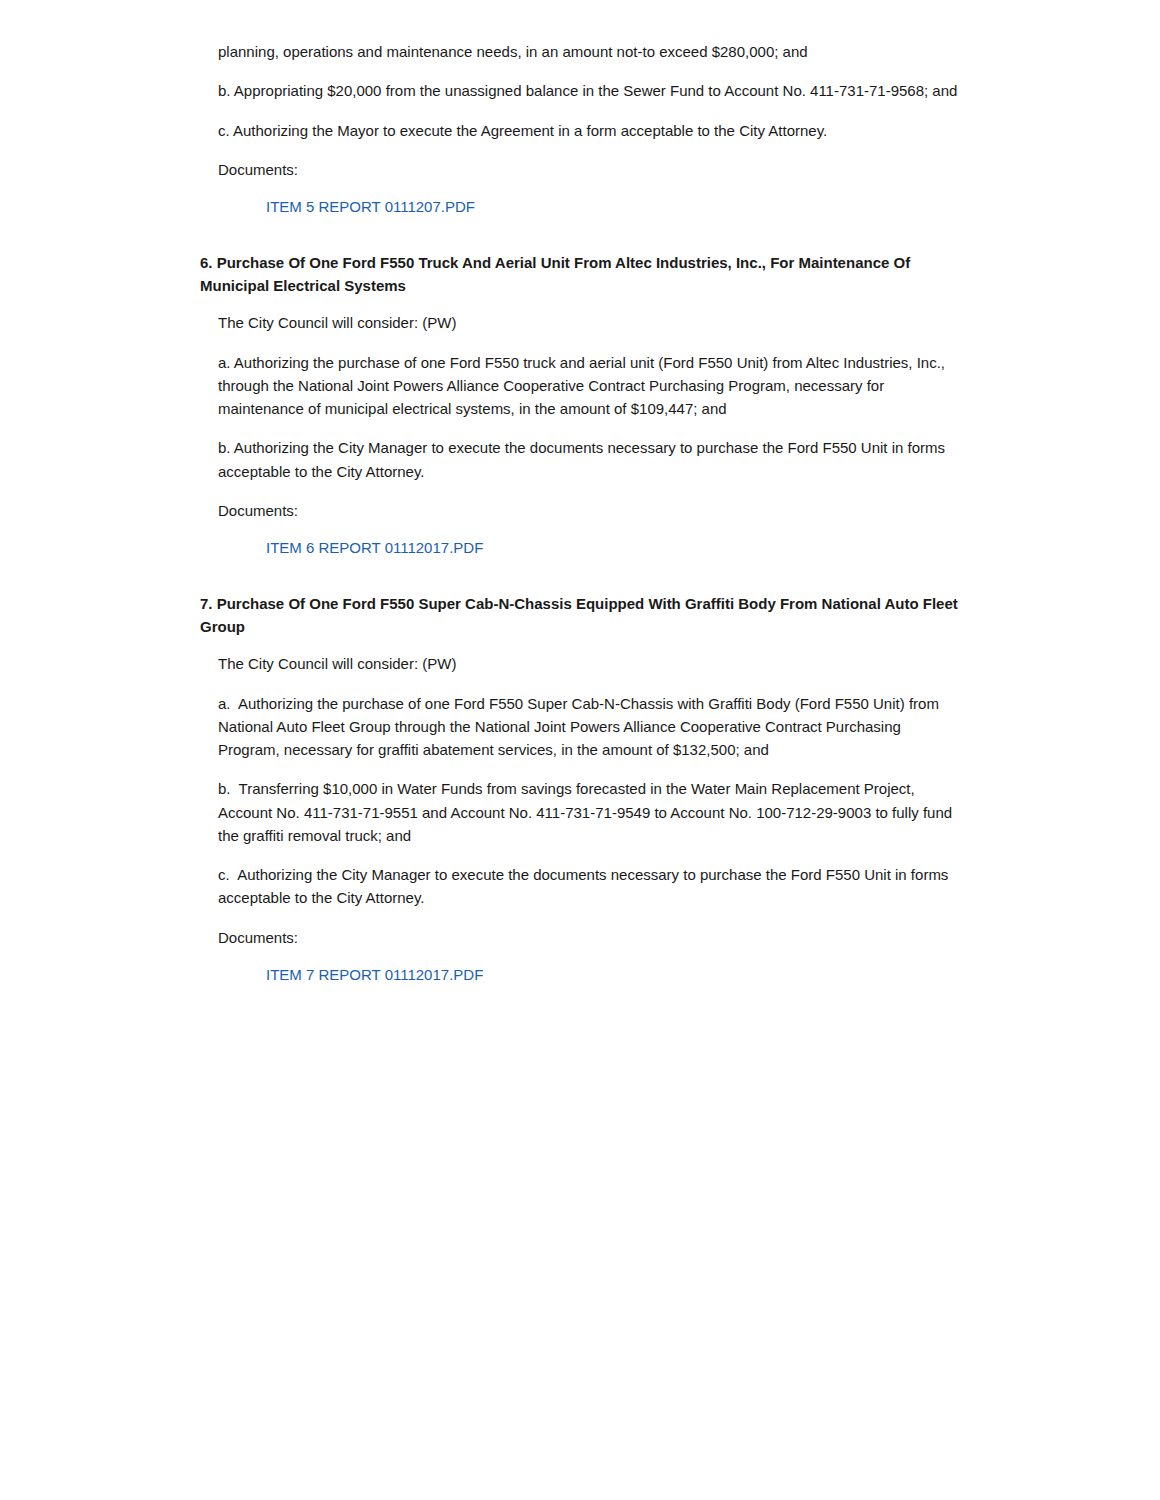planning, operations and maintenance needs, in an amount not-to exceed $280,000; and
b. Appropriating $20,000 from the unassigned balance in the Sewer Fund to Account No. 411-731-71-9568; and
c. Authorizing the Mayor to execute the Agreement in a form acceptable to the City Attorney.
Documents:
ITEM 5 REPORT 0111207.PDF
6. Purchase Of One Ford F550 Truck And Aerial Unit From Altec Industries, Inc., For Maintenance Of Municipal Electrical Systems
The City Council will consider: (PW)
a. Authorizing the purchase of one Ford F550 truck and aerial unit (Ford F550 Unit) from Altec Industries, Inc., through the National Joint Powers Alliance Cooperative Contract Purchasing Program, necessary for maintenance of municipal electrical systems, in the amount of $109,447; and
b. Authorizing the City Manager to execute the documents necessary to purchase the Ford F550 Unit in forms acceptable to the City Attorney.
Documents:
ITEM 6 REPORT 01112017.PDF
7. Purchase Of One Ford F550 Super Cab-N-Chassis Equipped With Graffiti Body From National Auto Fleet Group
The City Council will consider: (PW)
a. Authorizing the purchase of one Ford F550 Super Cab-N-Chassis with Graffiti Body (Ford F550 Unit) from National Auto Fleet Group through the National Joint Powers Alliance Cooperative Contract Purchasing Program, necessary for graffiti abatement services, in the amount of $132,500; and
b. Transferring $10,000 in Water Funds from savings forecasted in the Water Main Replacement Project, Account No. 411-731-71-9551 and Account No. 411-731-71-9549 to Account No. 100-712-29-9003 to fully fund the graffiti removal truck; and
c. Authorizing the City Manager to execute the documents necessary to purchase the Ford F550 Unit in forms acceptable to the City Attorney.
Documents:
ITEM 7 REPORT 01112017.PDF